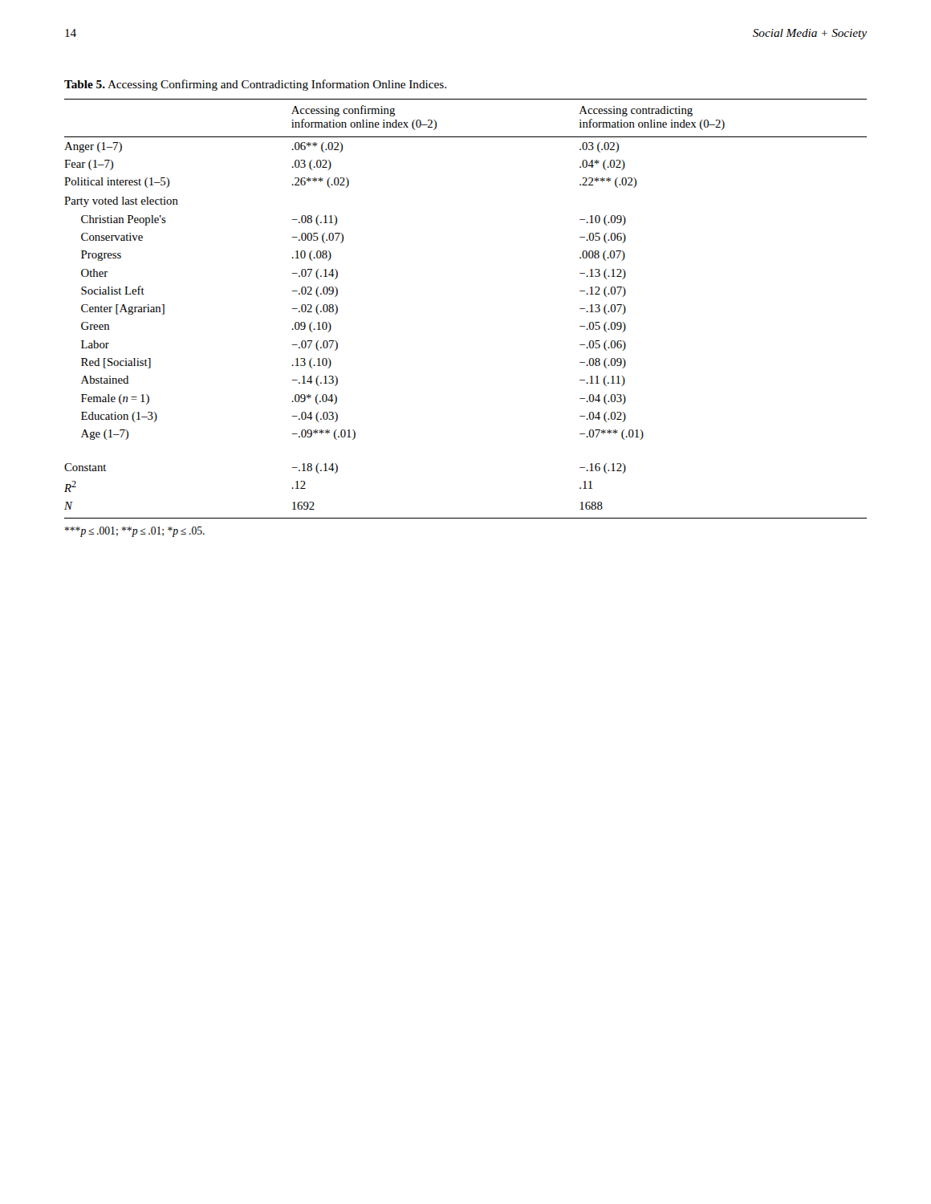14 Social Media + Society
Table 5. Accessing Confirming and Contradicting Information Online Indices.
| | Accessing confirming information online index (0–2) | Accessing contradicting information online index (0–2) |
| --- | --- | --- |
| Anger (1–7) | .06** (.02) | .03 (.02) |
| Fear (1–7) | .03 (.02) | .04* (.02) |
| Political interest (1–5) | .26*** (.02) | .22*** (.02) |
| Party voted last election | | |
| Christian People's | −.08 (.11) | −.10 (.09) |
| Conservative | −.005 (.07) | −.05 (.06) |
| Progress | .10 (.08) | .008 (.07) |
| Other | −.07 (.14) | −.13 (.12) |
| Socialist Left | −.02 (.09) | −.12 (.07) |
| Center [Agrarian] | −.02 (.08) | −.13 (.07) |
| Green | .09 (.10) | −.05 (.09) |
| Labor | −.07 (.07) | −.05 (.06) |
| Red [Socialist] | .13 (.10) | −.08 (.09) |
| Abstained | −.14 (.13) | −.11 (.11) |
| Female ( n = 1) | .09* (.04) | −.04 (.03) |
| Education (1–3) | −.04 (.03) | −.04 (.02) |
| Age (1–7) | −.09*** (.01) | −.07*** (.01) |
| Constant | −.18 (.14) | −.16 (.12) |
| R 2 | .12 | .11 |
| N | 1692 | 1688 |
***p ≤ .001; **p ≤ .01; *p ≤ .05.